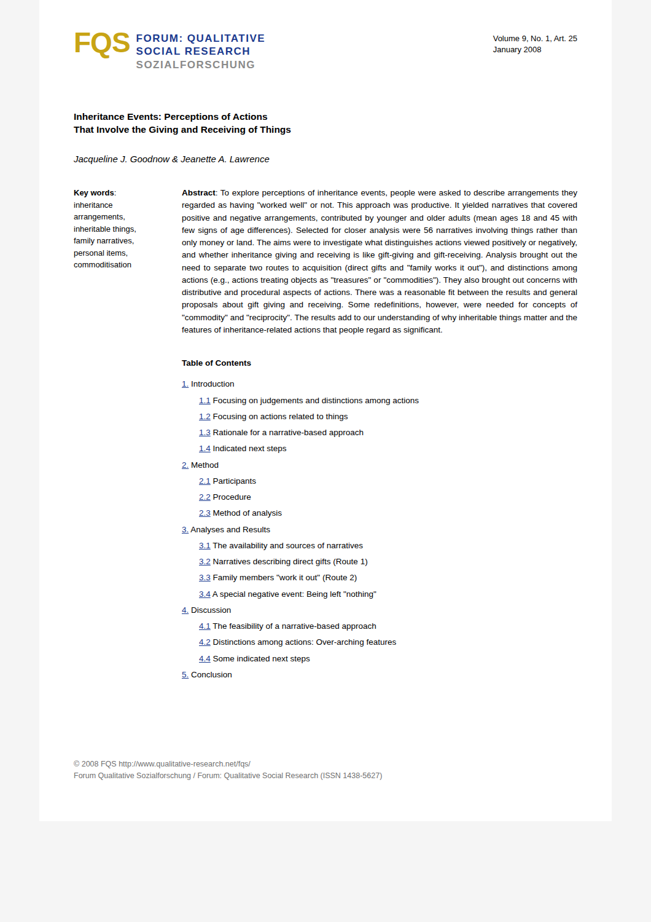FQS
FORUM: QUALITATIVE
SOCIAL RESEARCH
SOZIALFORSCHUNG
Volume 9, No. 1, Art. 25
January 2008
Inheritance Events: Perceptions of Actions
That Involve the Giving and Receiving of Things
Jacqueline J. Goodnow & Jeanette A. Lawrence
Key words:
inheritance
arrangements,
inheritable things,
family narratives,
personal items,
commoditisation
Abstract: To explore perceptions of inheritance events, people were asked to describe arrangements they regarded as having "worked well" or not. This approach was productive. It yielded narratives that covered positive and negative arrangements, contributed by younger and older adults (mean ages 18 and 45 with few signs of age differences). Selected for closer analysis were 56 narratives involving things rather than only money or land. The aims were to investigate what distinguishes actions viewed positively or negatively, and whether inheritance giving and receiving is like gift-giving and gift-receiving. Analysis brought out the need to separate two routes to acquisition (direct gifts and "family works it out"), and distinctions among actions (e.g., actions treating objects as "treasures" or "commodities"). They also brought out concerns with distributive and procedural aspects of actions. There was a reasonable fit between the results and general proposals about gift giving and receiving. Some redefinitions, however, were needed for concepts of "commodity" and "reciprocity". The results add to our understanding of why inheritable things matter and the features of inheritance-related actions that people regard as significant.
Table of Contents
1. Introduction
1.1 Focusing on judgements and distinctions among actions
1.2 Focusing on actions related to things
1.3 Rationale for a narrative-based approach
1.4 Indicated next steps
2. Method
2.1 Participants
2.2 Procedure
2.3 Method of analysis
3. Analyses and Results
3.1 The availability and sources of narratives
3.2 Narratives describing direct gifts (Route 1)
3.3 Family members "work it out" (Route 2)
3.4 A special negative event: Being left "nothing"
4. Discussion
4.1 The feasibility of a narrative-based approach
4.2 Distinctions among actions: Over-arching features
4.4 Some indicated next steps
5. Conclusion
© 2008 FQS http://www.qualitative-research.net/fqs/
Forum Qualitative Sozialforschung / Forum: Qualitative Social Research (ISSN 1438-5627)